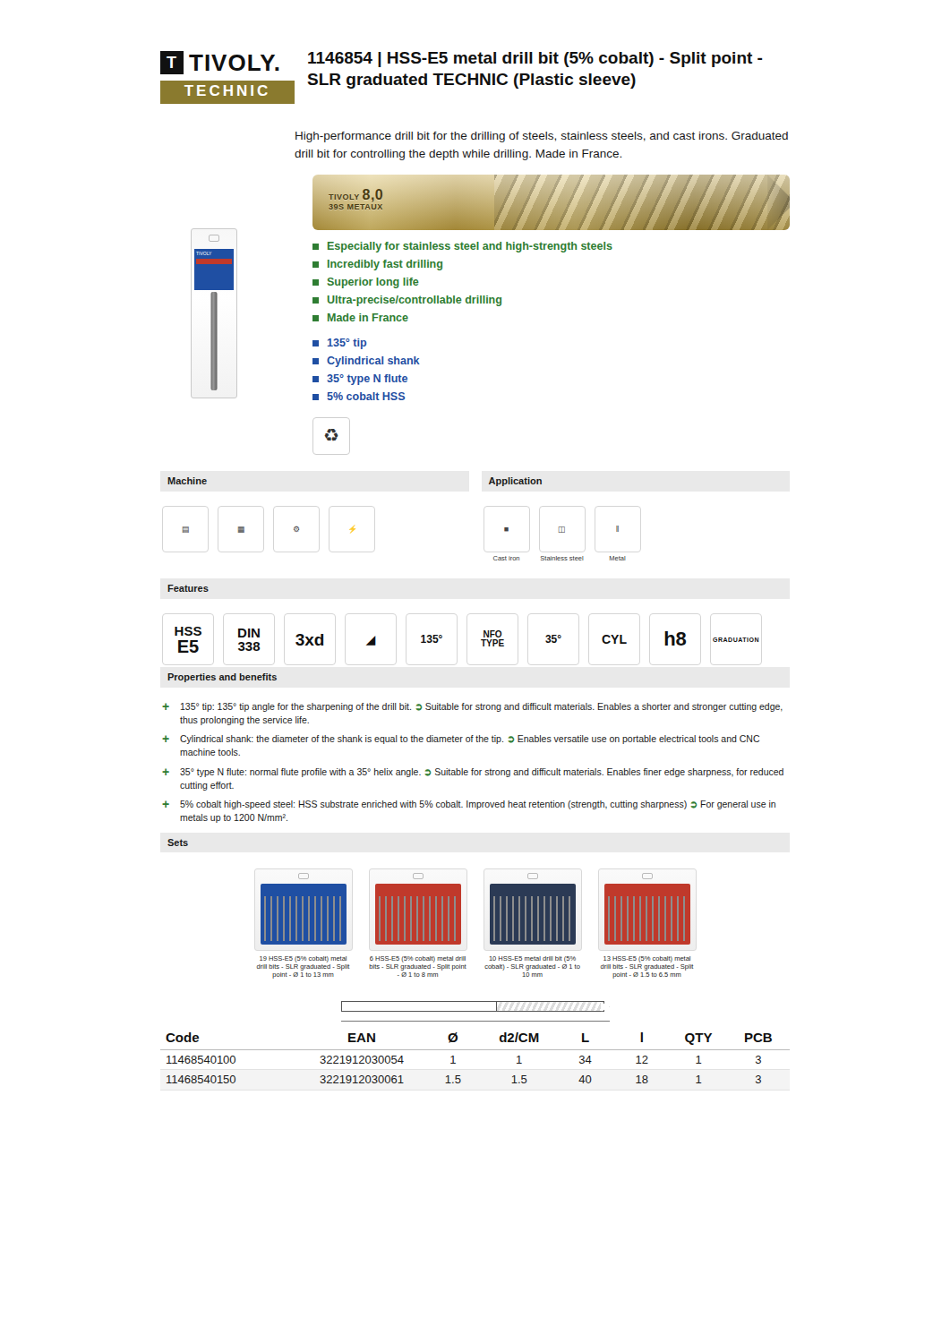TTIVOLY.
TECHNIC
1146854 | HSS-E5 metal drill bit (5% cobalt) - Split point - SLR graduated TECHNIC (Plastic sleeve)
High-performance drill bit for the drilling of steels, stainless steels, and cast irons. Graduated drill bit for controlling the depth while drilling. Made in France.
TIVOLY
TIVOLY 8,0
39S METAUX
Especially for stainless steel and high-strength steels
Incredibly fast drilling
Superior long life
Ultra-precise/controllable drilling
Made in France
135° tip
Cylindrical shank
35° type N flute
5% cobalt HSS
♻
Machine
▤
▦
⚙
⚡
Application
■
Cast iron
◫
Stainless steel
‖
Metal
Features
HSS E5
DIN 338
3xd
◢
135°
NFO TYPE
35°
CYL
h8
GRADUATION
Properties and benefits
+ 135° tip: 135° tip angle for the sharpening of the drill bit. ➲ Suitable for strong and difficult materials. Enables a shorter and stronger cutting edge, thus prolonging the service life.
+ Cylindrical shank: the diameter of the shank is equal to the diameter of the tip. ➲ Enables versatile use on portable electrical tools and CNC machine tools.
+ 35° type N flute: normal flute profile with a 35° helix angle. ➲ Suitable for strong and difficult materials. Enables finer edge sharpness, for reduced cutting effort.
+ 5% cobalt high-speed steel: HSS substrate enriched with 5% cobalt. Improved heat retention (strength, cutting sharpness) ➲ For general use in metals up to 1200 N/mm².
Sets
19 HSS-E5 (5% cobalt) metal drill bits - SLR graduated - Split point - Ø 1 to 13 mm
6 HSS-E5 (5% cobalt) metal drill bits - SLR graduated - Split point - Ø 1 to 8 mm
10 HSS-E5 metal drill bit (5% cobalt) - SLR graduated - Ø 1 to 10 mm
13 HSS-E5 (5% cobalt) metal drill bits - SLR graduated - Split point - Ø 1.5 to 6.5 mm
| Code | EAN | Ø | d2/CM | L | l | QTY | PCB |
| --- | --- | --- | --- | --- | --- | --- | --- |
| 11468540100 | 3221912030054 | 1 | 1 | 34 | 12 | 1 | 3 |
| 11468540150 | 3221912030061 | 1.5 | 1.5 | 40 | 18 | 1 | 3 |